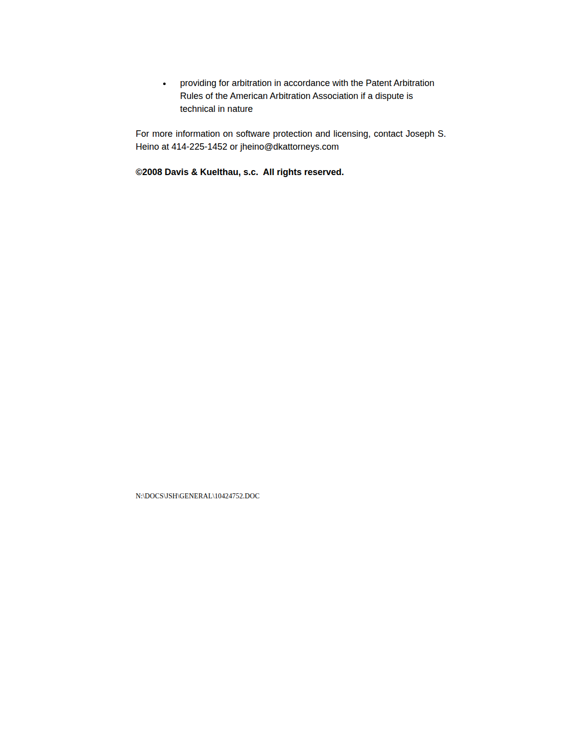providing for arbitration in accordance with the Patent Arbitration Rules of the American Arbitration Association if a dispute is technical in nature
For more information on software protection and licensing, contact Joseph S. Heino at 414-225-1452 or jheino@dkattorneys.com
©2008 Davis & Kuelthau, s.c. All rights reserved.
N:\DOCS\JSH\GENERAL\10424752.DOC